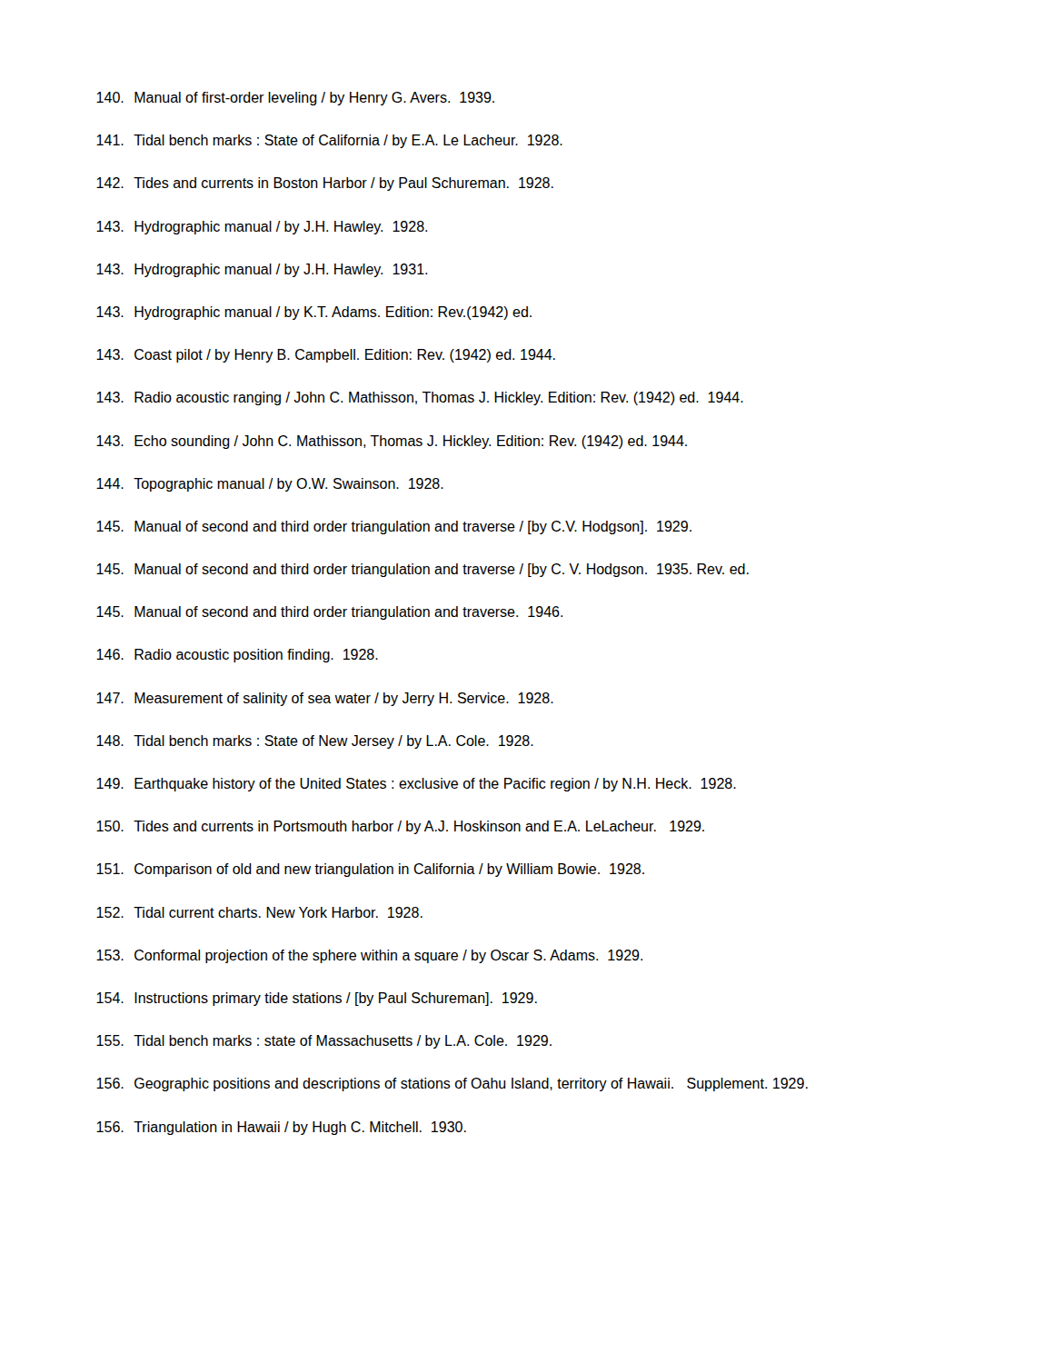140. Manual of first-order leveling / by Henry G. Avers. 1939.
141. Tidal bench marks : State of California / by E.A. Le Lacheur. 1928.
142. Tides and currents in Boston Harbor / by Paul Schureman. 1928.
143. Hydrographic manual / by J.H. Hawley. 1928.
143. Hydrographic manual / by J.H. Hawley. 1931.
143. Hydrographic manual / by K.T. Adams. Edition: Rev.(1942) ed.
143. Coast pilot / by Henry B. Campbell. Edition: Rev. (1942) ed. 1944.
143. Radio acoustic ranging / John C. Mathisson, Thomas J. Hickley. Edition: Rev. (1942) ed. 1944.
143. Echo sounding / John C. Mathisson, Thomas J. Hickley. Edition: Rev. (1942) ed. 1944.
144. Topographic manual / by O.W. Swainson. 1928.
145. Manual of second and third order triangulation and traverse / [by C.V. Hodgson]. 1929.
145. Manual of second and third order triangulation and traverse / [by C. V. Hodgson. 1935. Rev. ed.
145. Manual of second and third order triangulation and traverse. 1946.
146. Radio acoustic position finding. 1928.
147. Measurement of salinity of sea water / by Jerry H. Service. 1928.
148. Tidal bench marks : State of New Jersey / by L.A. Cole. 1928.
149. Earthquake history of the United States : exclusive of the Pacific region / by N.H. Heck. 1928.
150. Tides and currents in Portsmouth harbor / by A.J. Hoskinson and E.A. LeLacheur. 1929.
151. Comparison of old and new triangulation in California / by William Bowie. 1928.
152. Tidal current charts. New York Harbor. 1928.
153. Conformal projection of the sphere within a square / by Oscar S. Adams. 1929.
154. Instructions primary tide stations / [by Paul Schureman]. 1929.
155. Tidal bench marks : state of Massachusetts / by L.A. Cole. 1929.
156. Geographic positions and descriptions of stations of Oahu Island, territory of Hawaii. Supplement. 1929.
156. Triangulation in Hawaii / by Hugh C. Mitchell. 1930.